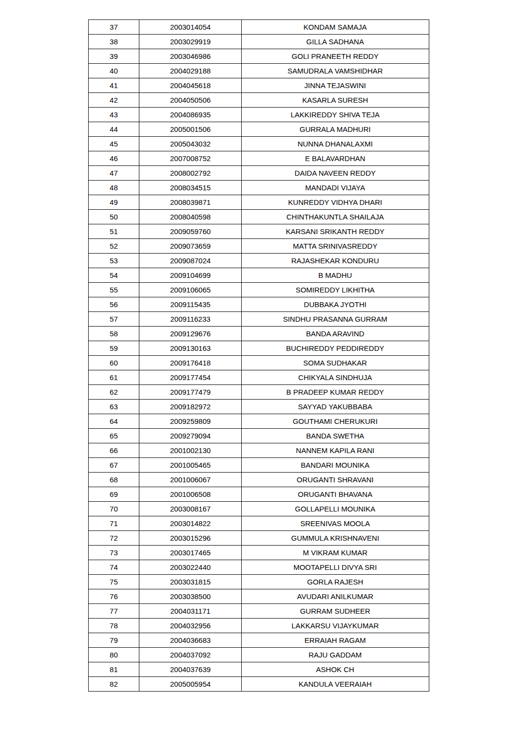| 37 | 2003014054 | KONDAM SAMAJA |
| 38 | 2003029919 | GILLA SADHANA |
| 39 | 2003046986 | GOLI PRANEETH REDDY |
| 40 | 2004029188 | SAMUDRALA VAMSHIDHAR |
| 41 | 2004045618 | JINNA TEJASWINI |
| 42 | 2004050506 | KASARLA SURESH |
| 43 | 2004086935 | LAKKIREDDY SHIVA TEJA |
| 44 | 2005001506 | GURRALA MADHURI |
| 45 | 2005043032 | NUNNA DHANALAXMI |
| 46 | 2007008752 | E BALAVARDHAN |
| 47 | 2008002792 | DAIDA NAVEEN REDDY |
| 48 | 2008034515 | MANDADI VIJAYA |
| 49 | 2008039871 | KUNREDDY VIDHYA DHARI |
| 50 | 2008040598 | CHINTHAKUNTLA SHAILAJA |
| 51 | 2009059760 | KARSANI SRIKANTH REDDY |
| 52 | 2009073659 | MATTA SRINIVASREDDY |
| 53 | 2009087024 | RAJASHEKAR KONDURU |
| 54 | 2009104699 | B MADHU |
| 55 | 2009106065 | SOMIREDDY LIKHITHA |
| 56 | 2009115435 | DUBBAKA JYOTHI |
| 57 | 2009116233 | SINDHU PRASANNA GURRAM |
| 58 | 2009129676 | BANDA ARAVIND |
| 59 | 2009130163 | BUCHIREDDY PEDDIREDDY |
| 60 | 2009176418 | SOMA SUDHAKAR |
| 61 | 2009177454 | CHIKYALA SINDHUJA |
| 62 | 2009177479 | B PRADEEP KUMAR REDDY |
| 63 | 2009182972 | SAYYAD YAKUBBABA |
| 64 | 2009259809 | GOUTHAMI CHERUKURI |
| 65 | 2009279094 | BANDA SWETHA |
| 66 | 2001002130 | NANNEM KAPILA RANI |
| 67 | 2001005465 | BANDARI MOUNIKA |
| 68 | 2001006067 | ORUGANTI SHRAVANI |
| 69 | 2001006508 | ORUGANTI BHAVANA |
| 70 | 2003008167 | GOLLAPELLI MOUNIKA |
| 71 | 2003014822 | SREENIVAS MOOLA |
| 72 | 2003015296 | GUMMULA KRISHNAVENI |
| 73 | 2003017465 | M VIKRAM KUMAR |
| 74 | 2003022440 | MOOTAPELLI DIVYA SRI |
| 75 | 2003031815 | GORLA RAJESH |
| 76 | 2003038500 | AVUDARI ANILKUMAR |
| 77 | 2004031171 | GURRAM SUDHEER |
| 78 | 2004032956 | LAKKARSU VIJAYKUMAR |
| 79 | 2004036683 | ERRAIAH RAGAM |
| 80 | 2004037092 | RAJU GADDAM |
| 81 | 2004037639 | ASHOK CH |
| 82 | 2005005954 | KANDULA VEERAIAH |